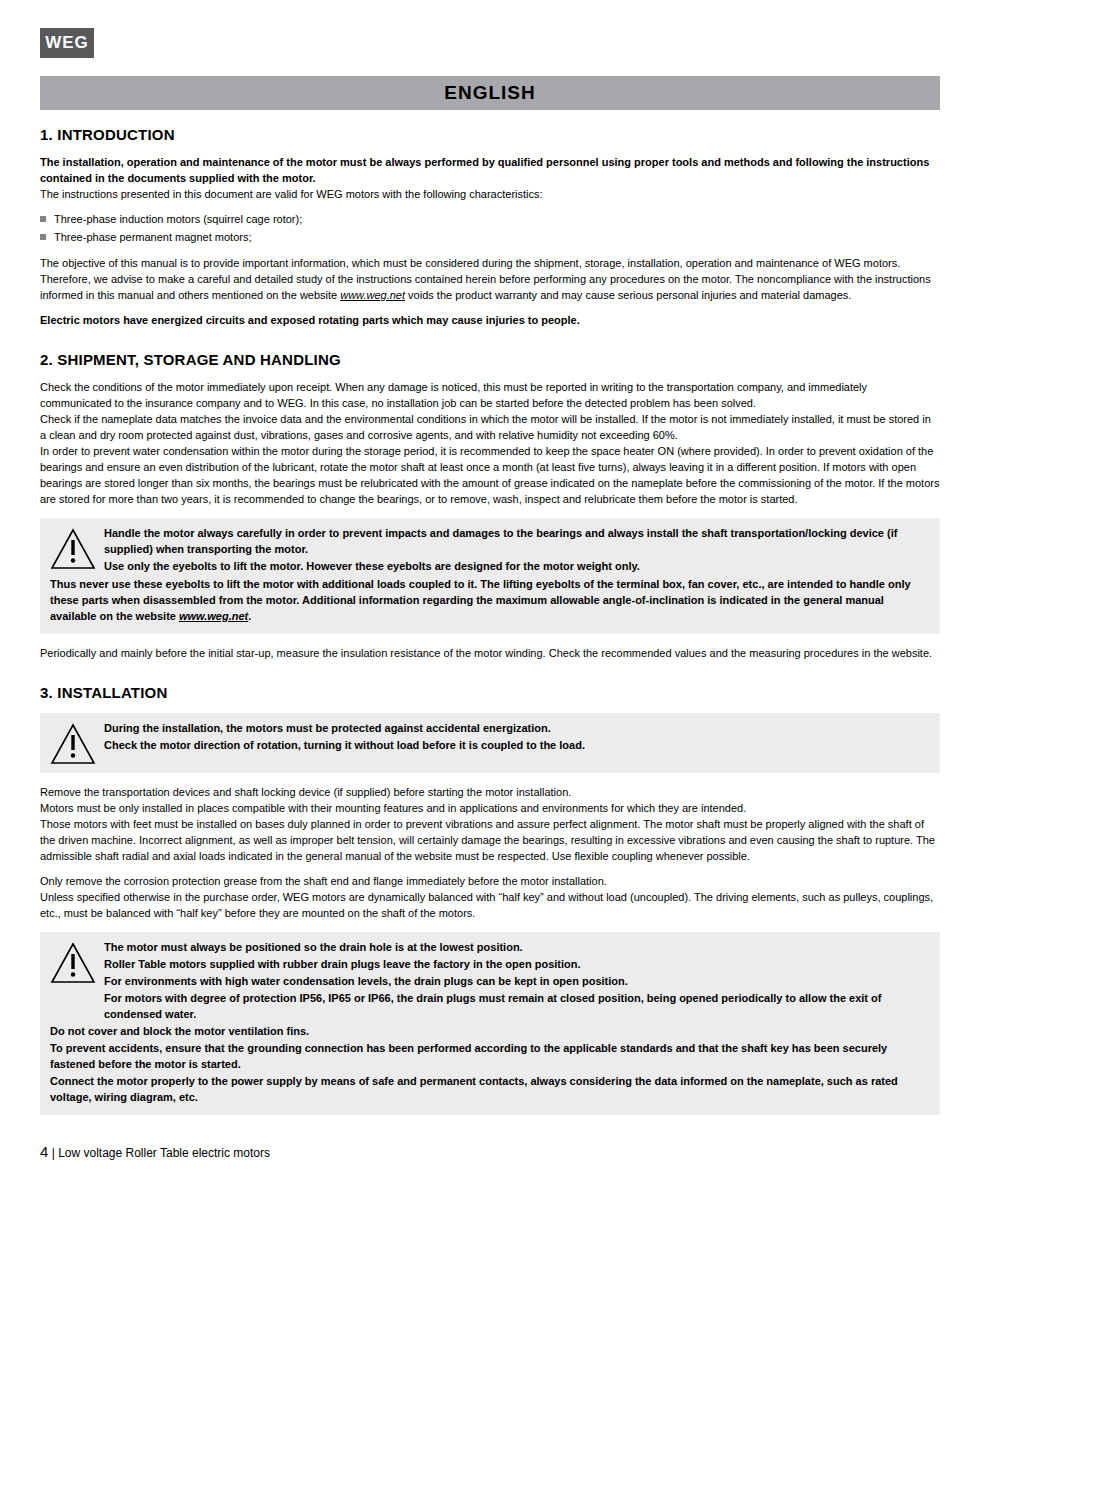WEG
ENGLISH
1. INTRODUCTION
The installation, operation and maintenance of the motor must be always performed by qualified personnel using proper tools and methods and following the instructions contained in the documents supplied with the motor.
The instructions presented in this document are valid for WEG motors with the following characteristics:
Three-phase induction motors (squirrel cage rotor);
Three-phase permanent magnet motors;
The objective of this manual is to provide important information, which must be considered during the shipment, storage, installation, operation and maintenance of WEG motors. Therefore, we advise to make a careful and detailed study of the instructions contained herein before performing any procedures on the motor. The noncompliance with the instructions informed in this manual and others mentioned on the website www.weg.net voids the product warranty and may cause serious personal injuries and material damages.
Electric motors have energized circuits and exposed rotating parts which may cause injuries to people.
2. SHIPMENT, STORAGE AND HANDLING
Check the conditions of the motor immediately upon receipt. When any damage is noticed, this must be reported in writing to the transportation company, and immediately communicated to the insurance company and to WEG. In this case, no installation job can be started before the detected problem has been solved.
Check if the nameplate data matches the invoice data and the environmental conditions in which the motor will be installed. If the motor is not immediately installed, it must be stored in a clean and dry room protected against dust, vibrations, gases and corrosive agents, and with relative humidity not exceeding 60%.
In order to prevent water condensation within the motor during the storage period, it is recommended to keep the space heater ON (where provided). In order to prevent oxidation of the bearings and ensure an even distribution of the lubricant, rotate the motor shaft at least once a month (at least five turns), always leaving it in a different position. If motors with open bearings are stored longer than six months, the bearings must be relubricated with the amount of grease indicated on the nameplate before the commissioning of the motor. If the motors are stored for more than two years, it is recommended to change the bearings, or to remove, wash, inspect and relubricate them before the motor is started.
Handle the motor always carefully in order to prevent impacts and damages to the bearings and always install the shaft transportation/locking device (if supplied) when transporting the motor.
Use only the eyebolts to lift the motor. However these eyebolts are designed for the motor weight only.
Thus never use these eyebolts to lift the motor with additional loads coupled to it. The lifting eyebolts of the terminal box, fan cover, etc., are intended to handle only these parts when disassembled from the motor. Additional information regarding the maximum allowable angle-of-inclination is indicated in the general manual available on the website www.weg.net.
Periodically and mainly before the initial star-up, measure the insulation resistance of the motor winding. Check the recommended values and the measuring procedures in the website.
3. INSTALLATION
During the installation, the motors must be protected against accidental energization.
Check the motor direction of rotation, turning it without load before it is coupled to the load.
Remove the transportation devices and shaft locking device (if supplied) before starting the motor installation.
Motors must be only installed in places compatible with their mounting features and in applications and environments for which they are intended.
Those motors with feet must be installed on bases duly planned in order to prevent vibrations and assure perfect alignment. The motor shaft must be properly aligned with the shaft of the driven machine. Incorrect alignment, as well as improper belt tension, will certainly damage the bearings, resulting in excessive vibrations and even causing the shaft to rupture. The admissible shaft radial and axial loads indicated in the general manual of the website must be respected. Use flexible coupling whenever possible.
Only remove the corrosion protection grease from the shaft end and flange immediately before the motor installation.
Unless specified otherwise in the purchase order, WEG motors are dynamically balanced with “half key” and without load (uncoupled). The driving elements, such as pulleys, couplings, etc., must be balanced with “half key” before they are mounted on the shaft of the motors.
The motor must always be positioned so the drain hole is at the lowest position.
Roller Table motors supplied with rubber drain plugs leave the factory in the open position.
For environments with high water condensation levels, the drain plugs can be kept in open position.
For motors with degree of protection IP56, IP65 or IP66, the drain plugs must remain at closed position, being opened periodically to allow the exit of condensed water.
Do not cover and block the motor ventilation fins.
To prevent accidents, ensure that the grounding connection has been performed according to the applicable standards and that the shaft key has been securely fastened before the motor is started.
Connect the motor properly to the power supply by means of safe and permanent contacts, always considering the data informed on the nameplate, such as rated voltage, wiring diagram, etc.
4 | Low voltage Roller Table electric motors